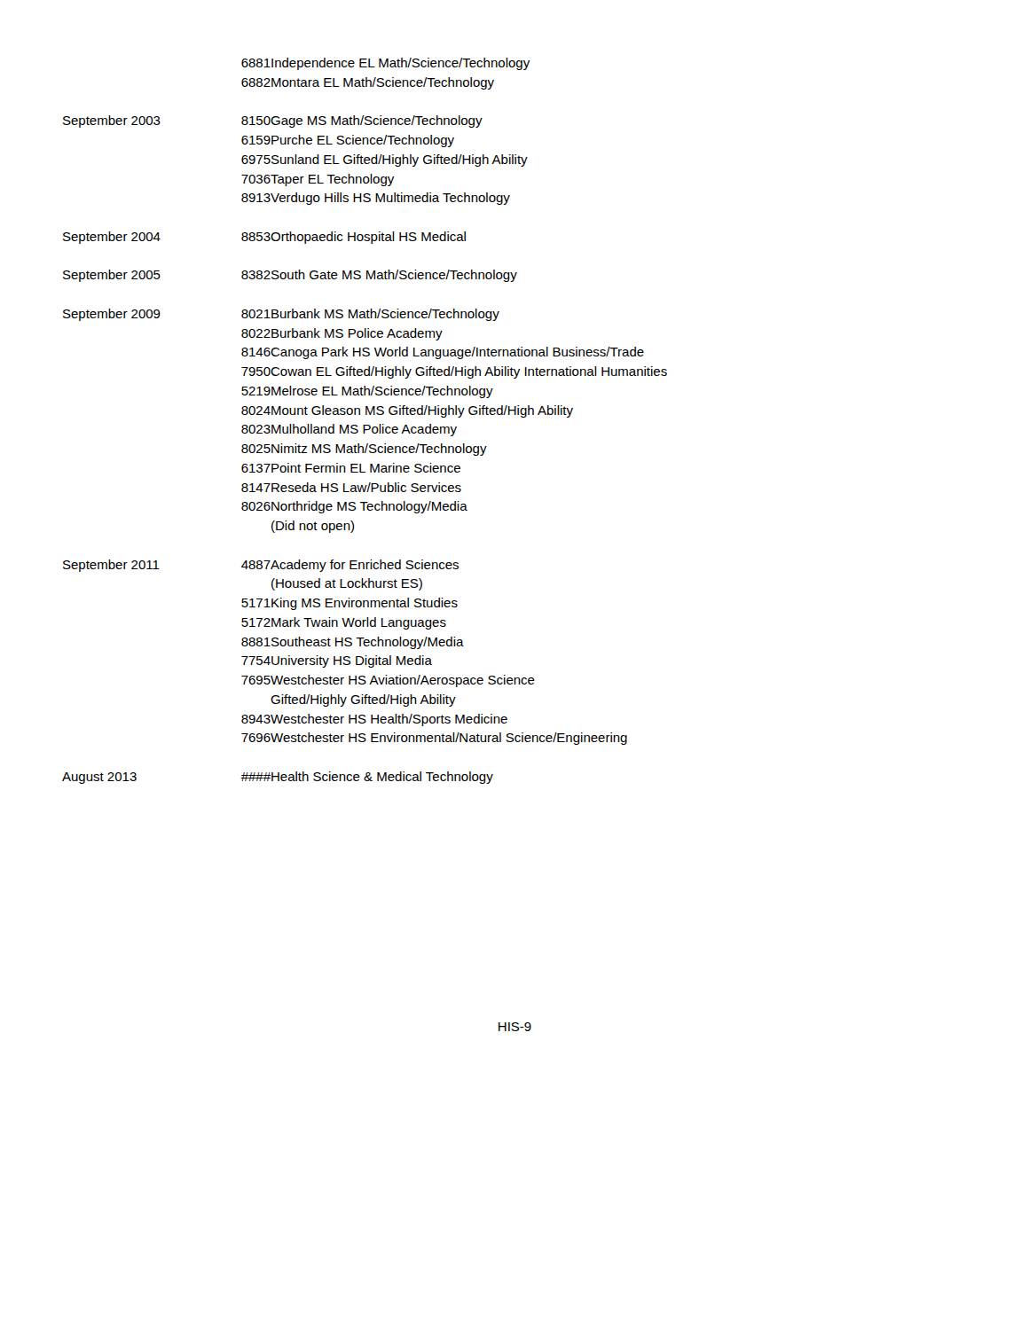| | 6881 | Independence EL Math/Science/Technology |
| | 6882 | Montara EL Math/Science/Technology |
| September 2003 | 8150 | Gage MS Math/Science/Technology |
| | 6159 | Purche EL Science/Technology |
| | 6975 | Sunland EL Gifted/Highly Gifted/High Ability |
| | 7036 | Taper EL Technology |
| | 8913 | Verdugo Hills HS Multimedia Technology |
| September 2004 | 8853 | Orthopaedic Hospital HS Medical |
| September 2005 | 8382 | South Gate MS Math/Science/Technology |
| September 2009 | 8021 | Burbank MS Math/Science/Technology |
| | 8022 | Burbank MS Police Academy |
| | 8146 | Canoga Park HS World Language/International Business/Trade |
| | 7950 | Cowan EL Gifted/Highly Gifted/High Ability International Humanities |
| | 5219 | Melrose EL Math/Science/Technology |
| | 8024 | Mount Gleason MS Gifted/Highly Gifted/High Ability |
| | 8023 | Mulholland MS Police Academy |
| | 8025 | Nimitz MS Math/Science/Technology |
| | 6137 | Point Fermin EL Marine Science |
| | 8147 | Reseda HS Law/Public Services |
| | 8026 | Northridge MS Technology/Media (Did not open) |
| September 2011 | 4887 | Academy for Enriched Sciences (Housed at Lockhurst ES) |
| | 5171 | King MS Environmental Studies |
| | 5172 | Mark Twain World Languages |
| | 8881 | Southeast HS Technology/Media |
| | 7754 | University HS Digital Media |
| | 7695 | Westchester HS Aviation/Aerospace Science Gifted/Highly Gifted/High Ability |
| | 8943 | Westchester HS Health/Sports Medicine |
| | 7696 | Westchester HS Environmental/Natural Science/Engineering |
| August 2013 | #### | Health Science & Medical Technology |
HIS-9